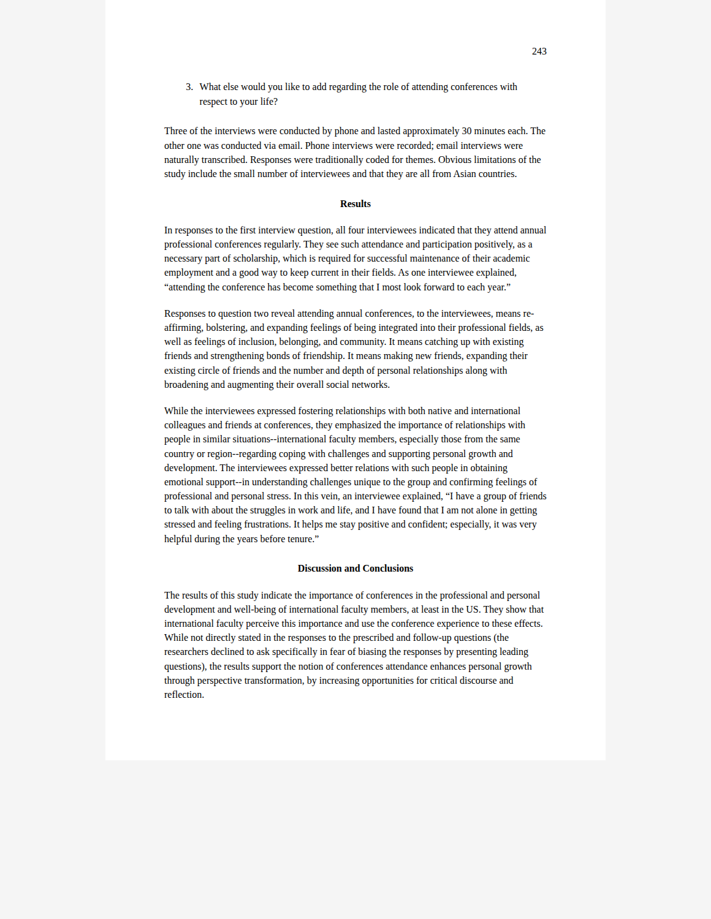243
What else would you like to add regarding the role of attending conferences with respect to your life?
Three of the interviews were conducted by phone and lasted approximately 30 minutes each. The other one was conducted via email. Phone interviews were recorded; email interviews were naturally transcribed. Responses were traditionally coded for themes. Obvious limitations of the study include the small number of interviewees and that they are all from Asian countries.
Results
In responses to the first interview question, all four interviewees indicated that they attend annual professional conferences regularly. They see such attendance and participation positively, as a necessary part of scholarship, which is required for successful maintenance of their academic employment and a good way to keep current in their fields. As one interviewee explained, “attending the conference has become something that I most look forward to each year.”
Responses to question two reveal attending annual conferences, to the interviewees, means re-affirming, bolstering, and expanding feelings of being integrated into their professional fields, as well as feelings of inclusion, belonging, and community. It means catching up with existing friends and strengthening bonds of friendship. It means making new friends, expanding their existing circle of friends and the number and depth of personal relationships along with broadening and augmenting their overall social networks.
While the interviewees expressed fostering relationships with both native and international colleagues and friends at conferences, they emphasized the importance of relationships with people in similar situations--international faculty members, especially those from the same country or region--regarding coping with challenges and supporting personal growth and development. The interviewees expressed better relations with such people in obtaining emotional support--in understanding challenges unique to the group and confirming feelings of professional and personal stress. In this vein, an interviewee explained, “I have a group of friends to talk with about the struggles in work and life, and I have found that I am not alone in getting stressed and feeling frustrations. It helps me stay positive and confident; especially, it was very helpful during the years before tenure.”
Discussion and Conclusions
The results of this study indicate the importance of conferences in the professional and personal development and well-being of international faculty members, at least in the US. They show that international faculty perceive this importance and use the conference experience to these effects. While not directly stated in the responses to the prescribed and follow-up questions (the researchers declined to ask specifically in fear of biasing the responses by presenting leading questions), the results support the notion of conferences attendance enhances personal growth through perspective transformation, by increasing opportunities for critical discourse and reflection.